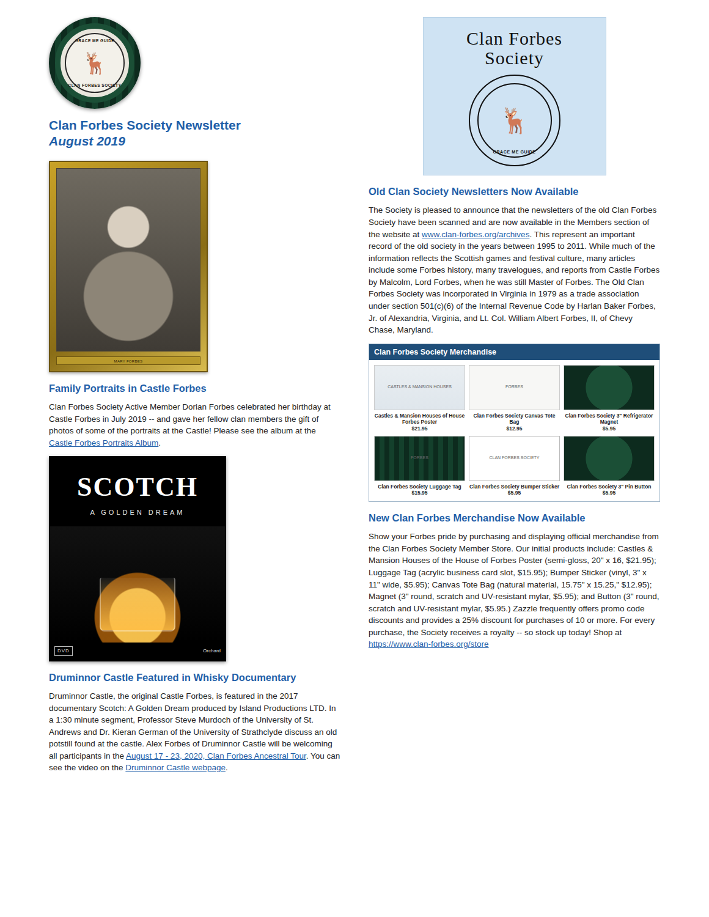GRACE ME GUIDE
🦌
CLAN FORBES SOCIETY
Clan Forbes Society Newsletter August 2019
MARY FORBES
Family Portraits in Castle Forbes
Clan Forbes Society Active Member Dorian Forbes celebrated her birthday at Castle Forbes in July 2019 -- and gave her fellow clan members the gift of photos of some of the portraits at the Castle! Please see the album at the Castle Forbes Portraits Album.
SCOTCH
A GOLDEN DREAM
DVD Orchard
Druminnor Castle Featured in Whisky Documentary
Druminnor Castle, the original Castle Forbes, is featured in the 2017 documentary Scotch: A Golden Dream produced by Island Productions LTD. In a 1:30 minute segment, Professor Steve Murdoch of the University of St. Andrews and Dr. Kieran German of the University of Strathclyde discuss an old potstill found at the castle. Alex Forbes of Druminnor Castle will be welcoming all participants in the August 17 - 23, 2020, Clan Forbes Ancestral Tour. You can see the video on the Druminnor Castle webpage.
Clan Forbes
Society
🦌
GRACE ME GUIDE
Old Clan Society Newsletters Now Available
The Society is pleased to announce that the newsletters of the old Clan Forbes Society have been scanned and are now available in the Members section of the website at www.clan-forbes.org/archives. This represent an important record of the old society in the years between 1995 to 2011. While much of the information reflects the Scottish games and festival culture, many articles include some Forbes history, many travelogues, and reports from Castle Forbes by Malcolm, Lord Forbes, when he was still Master of Forbes. The Old Clan Forbes Society was incorporated in Virginia in 1979 as a trade association under section 501(c)(6) of the Internal Revenue Code by Harlan Baker Forbes, Jr. of Alexandria, Virginia, and Lt. Col. William Albert Forbes, II, of Chevy Chase, Maryland.
Clan Forbes Society Merchandise
CASTLES & MANSION HOUSES
Castles & Mansion Houses of House Forbes Poster $21.95
FORBES
Clan Forbes Society Canvas Tote Bag $12.95
Clan Forbes Society 3" Refrigerator Magnet $5.95
FORBES
Clan Forbes Society Luggage Tag $15.95
CLAN FORBES SOCIETY
Clan Forbes Society Bumper Sticker $5.95
Clan Forbes Society 3" Pin Button $5.95
New Clan Forbes Merchandise Now Available
Show your Forbes pride by purchasing and displaying official merchandise from the Clan Forbes Society Member Store. Our initial products include: Castles & Mansion Houses of the House of Forbes Poster (semi-gloss, 20" x 16, $21.95); Luggage Tag (acrylic business card slot, $15.95); Bumper Sticker (vinyl, 3" x 11" wide, $5.95); Canvas Tote Bag (natural material, 15.75" x 15.25," $12.95); Magnet (3" round, scratch and UV-resistant mylar, $5.95); and Button (3" round, scratch and UV-resistant mylar, $5.95.) Zazzle frequently offers promo code discounts and provides a 25% discount for purchases of 10 or more. For every purchase, the Society receives a royalty -- so stock up today! Shop at https://www.clan-forbes.org/store